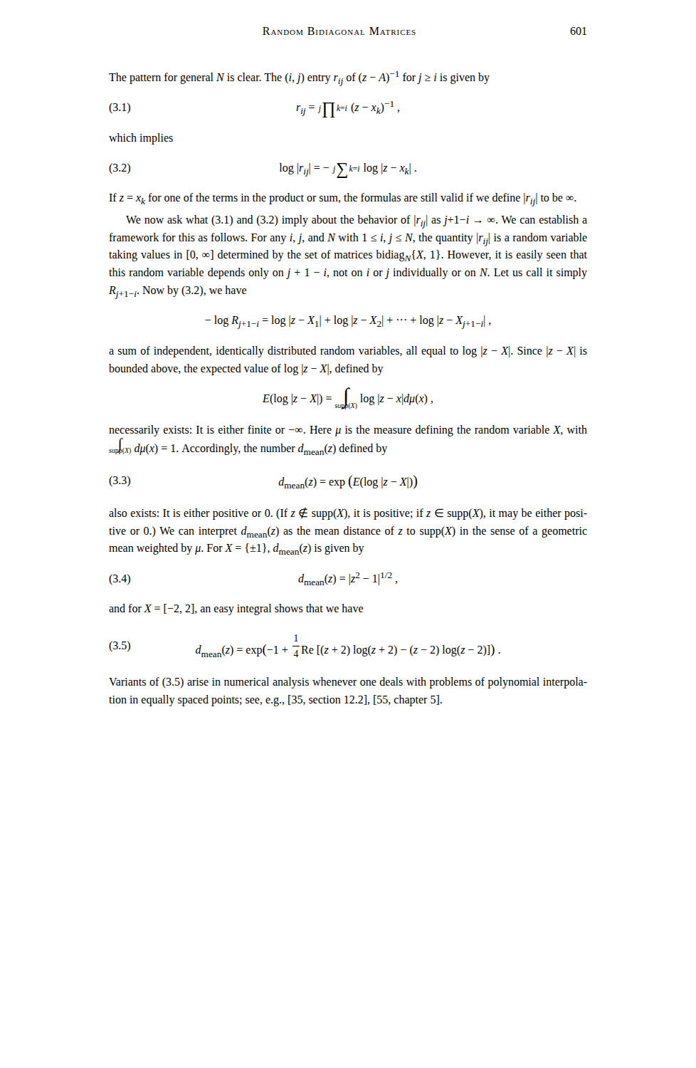Random Bidiagonal Matrices 601
The pattern for general N is clear. The (i, j) entry rij of (z − A)−1 for j ≥ i is given by
(3.1) rij = j∏k=i (z − xk)−1 ,
which implies
(3.2) log |rij| = − j∑k=i log |z − xk| .
If z = xk for one of the terms in the product or sum, the formulas are still valid if we define |rij| to be ∞.
We now ask what (3.1) and (3.2) imply about the behavior of |rij| as j+1−i → ∞. We can establish a framework for this as follows. For any i, j, and N with 1 ≤ i, j ≤ N, the quantity |rij| is a random variable taking values in [0, ∞] determined by the set of matrices bidiagN{X, 1}. However, it is easily seen that this random variable depends only on j + 1 − i, not on i or j individually or on N. Let us call it simply Rj+1−i. Now by (3.2), we have
− log Rj+1−i = log |z − X1| + log |z − X2| + ··· + log |z − Xj+1−i| ,
a sum of independent, identically distributed random variables, all equal to log |z − X|. Since |z − X| is bounded above, the expected value of log |z − X|, defined by
E(log |z − X|) = ∫supp(X) log |z − x|dμ(x) ,
necessarily exists: It is either finite or −∞. Here μ is the measure defining the random variable X, with ∫supp(X) dμ(x) = 1. Accordingly, the number dmean(z) defined by
(3.3) dmean(z) = exp (E(log |z − X|))
also exists: It is either positive or 0. (If z ∉ supp(X), it is positive; if z ∈ supp(X), it may be either positive or 0.) We can interpret dmean(z) as the mean distance of z to supp(X) in the sense of a geometric mean weighted by μ. For X = {±1}, dmean(z) is given by
(3.4) dmean(z) = |z2 − 1|1/2 ,
and for X = [−2, 2], an easy integral shows that we have
(3.5) dmean(z) = exp(−1 + 14 Re [(z + 2) log(z + 2) − (z − 2) log(z − 2)]) .
Variants of (3.5) arise in numerical analysis whenever one deals with problems of polynomial interpolation in equally spaced points; see, e.g., [35, section 12.2], [55, chapter 5].